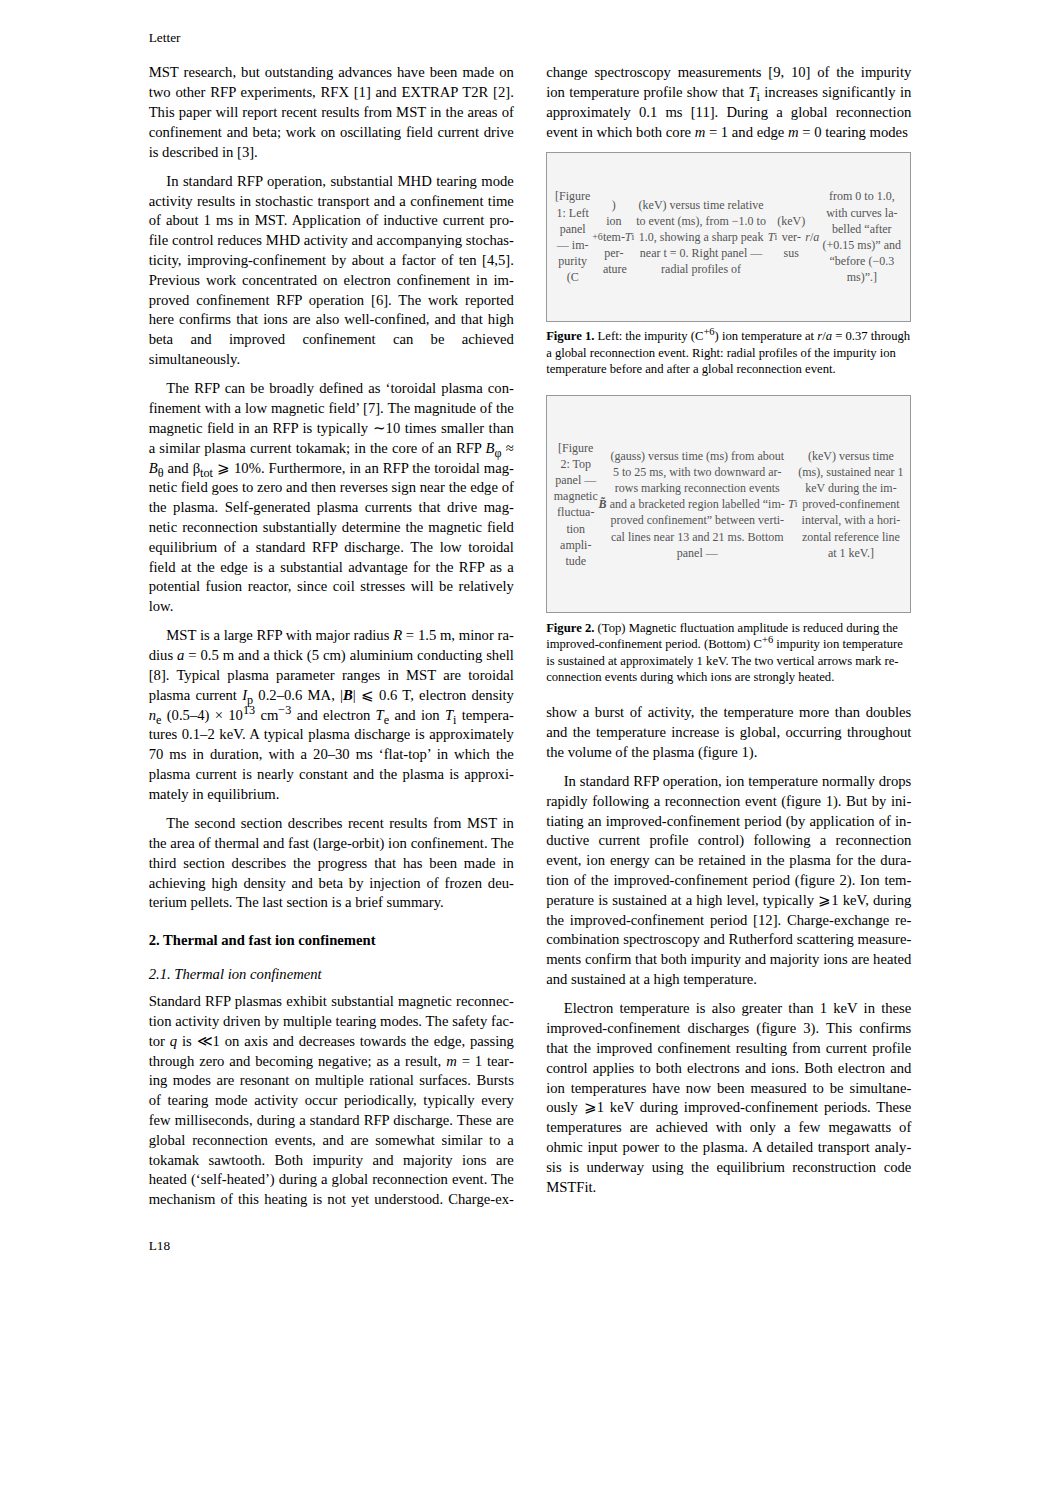Letter
MST research, but outstanding advances have been made on two other RFP experiments, RFX [1] and EXTRAP T2R [2]. This paper will report recent results from MST in the areas of confinement and beta; work on oscillating field current drive is described in [3].
In standard RFP operation, substantial MHD tearing mode activity results in stochastic transport and a confinement time of about 1 ms in MST. Application of inductive current profile control reduces MHD activity and accompanying stochasticity, improving-confinement by about a factor of ten [4,5]. Previous work concentrated on electron confinement in improved confinement RFP operation [6]. The work reported here confirms that ions are also well-confined, and that high beta and improved confinement can be achieved simultaneously.
The RFP can be broadly defined as ‘toroidal plasma confinement with a low magnetic field’ [7]. The magnitude of the magnetic field in an RFP is typically ∼10 times smaller than a similar plasma current tokamak; in the core of an RFP Bφ ≈ Bθ and βtot ⩾ 10%. Furthermore, in an RFP the toroidal magnetic field goes to zero and then reverses sign near the edge of the plasma. Self-generated plasma currents that drive magnetic reconnection substantially determine the magnetic field equilibrium of a standard RFP discharge. The low toroidal field at the edge is a substantial advantage for the RFP as a potential fusion reactor, since coil stresses will be relatively low.
MST is a large RFP with major radius R = 1.5 m, minor radius a = 0.5 m and a thick (5 cm) aluminium conducting shell [8]. Typical plasma parameter ranges in MST are toroidal plasma current Ip 0.2–0.6 MA, |B| ⩽ 0.6 T, electron density ne (0.5–4) × 1013 cm−3 and electron Te and ion Ti temperatures 0.1–2 keV. A typical plasma discharge is approximately 70 ms in duration, with a 20–30 ms ‘flat-top’ in which the plasma current is nearly constant and the plasma is approximately in equilibrium.
The second section describes recent results from MST in the area of thermal and fast (large-orbit) ion confinement. The third section describes the progress that has been made in achieving high density and beta by injection of frozen deuterium pellets. The last section is a brief summary.
2. Thermal and fast ion confinement
2.1. Thermal ion confinement
Standard RFP plasmas exhibit substantial magnetic reconnection activity driven by multiple tearing modes. The safety factor q is ≪1 on axis and decreases towards the edge, passing through zero and becoming negative; as a result, m = 1 tearing modes are resonant on multiple rational surfaces. Bursts of tearing mode activity occur periodically, typically every few milliseconds, during a standard RFP discharge. These are global reconnection events, and are somewhat similar to a tokamak sawtooth. Both impurity and majority ions are heated (‘self-heated’) during a global reconnection event. The mechanism of this heating is not yet understood. Charge-exchange spectroscopy measurements [9, 10] of the impurity ion temperature profile show that Ti increases significantly in approximately 0.1 ms [11]. During a global reconnection event in which both core m = 1 and edge m = 0 tearing modes
[Figure 1: Left panel — impurity (C+6) ion temperature Ti (keV) versus time relative to event (ms), from −1.0 to 1.0, showing a sharp peak near t = 0. Right panel — radial profiles of Ti (keV) versus r/a from 0 to 1.0, with curves labelled “after (+0.15 ms)” and “before (−0.3 ms)”.]
Figure 1. Left: the impurity (C+6) ion temperature at r/a = 0.37 through a global reconnection event. Right: radial profiles of the impurity ion temperature before and after a global reconnection event.
[Figure 2: Top panel — magnetic fluctuation amplitude B̃ (gauss) versus time (ms) from about 5 to 25 ms, with two downward arrows marking reconnection events and a bracketed region labelled “improved confinement” between vertical lines near 13 and 21 ms. Bottom panel — Ti (keV) versus time (ms), sustained near 1 keV during the improved-confinement interval, with a horizontal reference line at 1 keV.]
Figure 2. (Top) Magnetic fluctuation amplitude is reduced during the improved-confinement period. (Bottom) C+6 impurity ion temperature is sustained at approximately 1 keV. The two vertical arrows mark reconnection events during which ions are strongly heated.
show a burst of activity, the temperature more than doubles and the temperature increase is global, occurring throughout the volume of the plasma (figure 1).
In standard RFP operation, ion temperature normally drops rapidly following a reconnection event (figure 1). But by initiating an improved-confinement period (by application of inductive current profile control) following a reconnection event, ion energy can be retained in the plasma for the duration of the improved-confinement period (figure 2). Ion temperature is sustained at a high level, typically ⩾1 keV, during the improved-confinement period [12]. Charge-exchange recombination spectroscopy and Rutherford scattering measurements confirm that both impurity and majority ions are heated and sustained at a high temperature.
Electron temperature is also greater than 1 keV in these improved-confinement discharges (figure 3). This confirms that the improved confinement resulting from current profile control applies to both electrons and ions. Both electron and ion temperatures have now been measured to be simultaneously ⩾1 keV during improved-confinement periods. These temperatures are achieved with only a few megawatts of ohmic input power to the plasma. A detailed transport analysis is underway using the equilibrium reconstruction code MSTFit.
L18